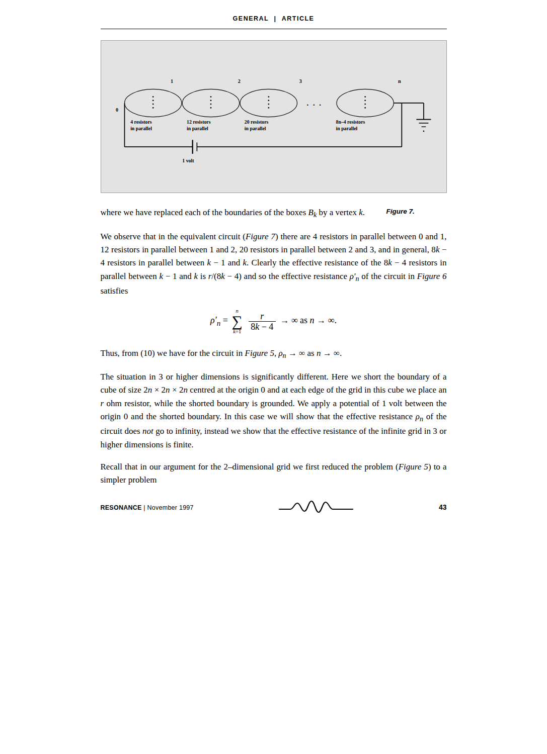GENERAL | ARTICLE
0 1 2 3 n . . . 4 resistors in parallel 12 resistors in parallel 20 resistors in parallel 8n–4 resistors in parallel 1 volt
where we have replaced each of the boundaries of the boxes Bk by a vertex k.
Figure 7.
We observe that in the equivalent circuit (Figure 7) there are 4 resistors in parallel between 0 and 1, 12 resistors in parallel between 1 and 2, 20 resistors in parallel between 2 and 3, and in general, 8k − 4 resistors in parallel between k − 1 and k. Clearly the effective resistance of the 8k − 4 resistors in parallel between k − 1 and k is r/(8k − 4) and so the effective resistance ρ′n of the circuit in Figure 6 satisfies
ρ′n = n ∑ k=1 r 8k − 4 → ∞ as n → ∞.
Thus, from (10) we have for the circuit in Figure 5, ρn → ∞ as n → ∞.
The situation in 3 or higher dimensions is significantly different. Here we short the boundary of a cube of size 2n × 2n × 2n centred at the origin 0 and at each edge of the grid in this cube we place an r ohm resistor, while the shorted boundary is grounded. We apply a potential of 1 volt between the origin 0 and the shorted boundary. In this case we will show that the effective resistance ρn of the circuit does not go to infinity, instead we show that the effective resistance of the infinite grid in 3 or higher dimensions is finite.
Recall that in our argument for the 2–dimensional grid we first reduced the problem (Figure 5) to a simpler problem
RESONANCE | November 1997
43